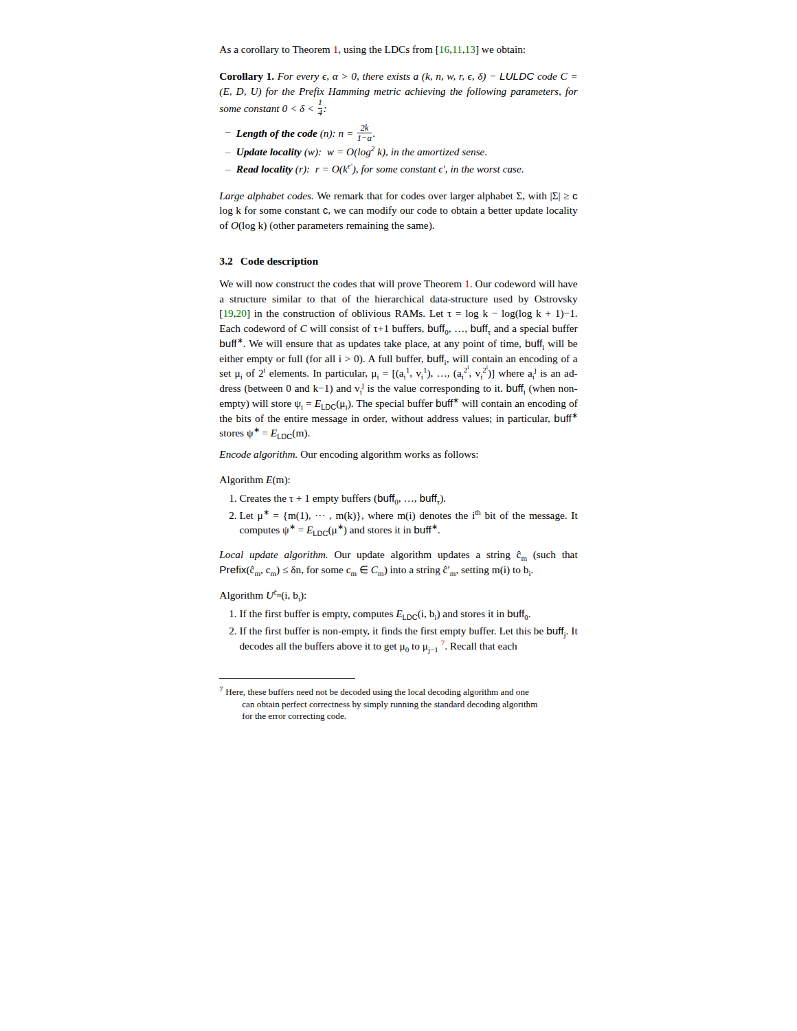As a corollary to Theorem 1, using the LDCs from [16,11,13] we obtain:
Corollary 1. For every ϵ, α > 0, there exists a (k, n, w, r, ϵ, δ) − LULDC code C = (E, D, U) for the Prefix Hamming metric achieving the following parameters, for some constant 0 < δ < 14:
Length of the code (n): n = 2k 1−α.
Update locality (w): w = O(log2 k), in the amortized sense.
Read locality (r): r = O(kϵ′), for some constant ϵ′, in the worst case.
Large alphabet codes. We remark that for codes over larger alphabet Σ, with |Σ| ≥ c log k for some constant c, we can modify our code to obtain a better update locality of O(log k) (other parameters remaining the same).
3.2 Code description
We will now construct the codes that will prove Theorem 1. Our codeword will have a structure similar to that of the hierarchical data-structure used by Ostrovsky [19,20] in the construction of oblivious RAMs. Let τ = log k − log(log k + 1)−1. Each codeword of C will consist of τ+1 buffers, buff0, …, buffτ and a special buffer buff∗. We will ensure that as updates take place, at any point of time, buffi will be either empty or full (for all i > 0). A full buffer, buffi, will contain an encoding of a set μi of 2i elements. In particular, μi = [(ai1, vi1), …, (ai2i, vi2i)] where aij is an address (between 0 and k−1) and vij is the value corresponding to it. buffi (when non-empty) will store ψi = ELDC(μi). The special buffer buff∗ will contain an encoding of the bits of the entire message in order, without address values; in particular, buff∗ stores ψ∗ = ELDC(m).
Encode algorithm. Our encoding algorithm works as follows:
Algorithm E(m):
Creates the τ + 1 empty buffers (buff0, …, buffτ).
Let μ∗ = {m(1), ··· , m(k)}, where m(i) denotes the ith bit of the message. It computes ψ∗ = ELDC(μ∗) and stores it in buff∗.
Local update algorithm. Our update algorithm updates a string ĉm (such that Prefix(ĉm, cm) ≤ δn, for some cm ∈ Cm) into a string ĉ′m, setting m(i) to bi.
Algorithm Uĉm(i, bi):
If the first buffer is empty, computes ELDC(i, bi) and stores it in buff0.
If the first buffer is non-empty, it finds the first empty buffer. Let this be buffj. It decodes all the buffers above it to get μ0 to μj−1 7. Recall that each
7 Here, these buffers need not be decoded using the local decoding algorithm and onecan obtain perfect correctness by simply running the standard decoding algorithm for the error correcting code.